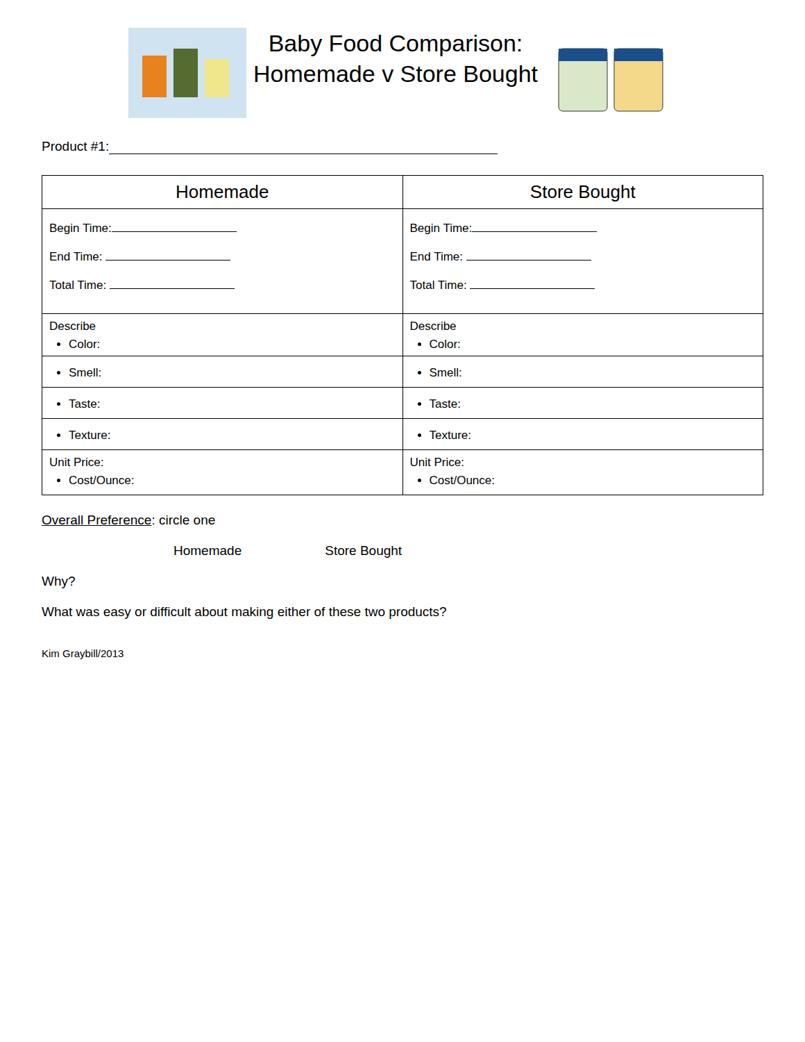Baby Food Comparison:
Homemade v Store Bought
Product #1:
| Homemade | Store Bought |
| --- | --- |
| Begin Time: End Time: Total Time: | Begin Time: End Time: Total Time: |
| Describe Color: | Describe Color: |
| Smell: | Smell: |
| Taste: | Taste: |
| Texture: | Texture: |
| Unit Price: Cost/Ounce: | Unit Price: Cost/Ounce: |
Overall Preference: circle one
Homemade Store Bought
Why?
What was easy or difficult about making either of these two products?
Kim Graybill/2013